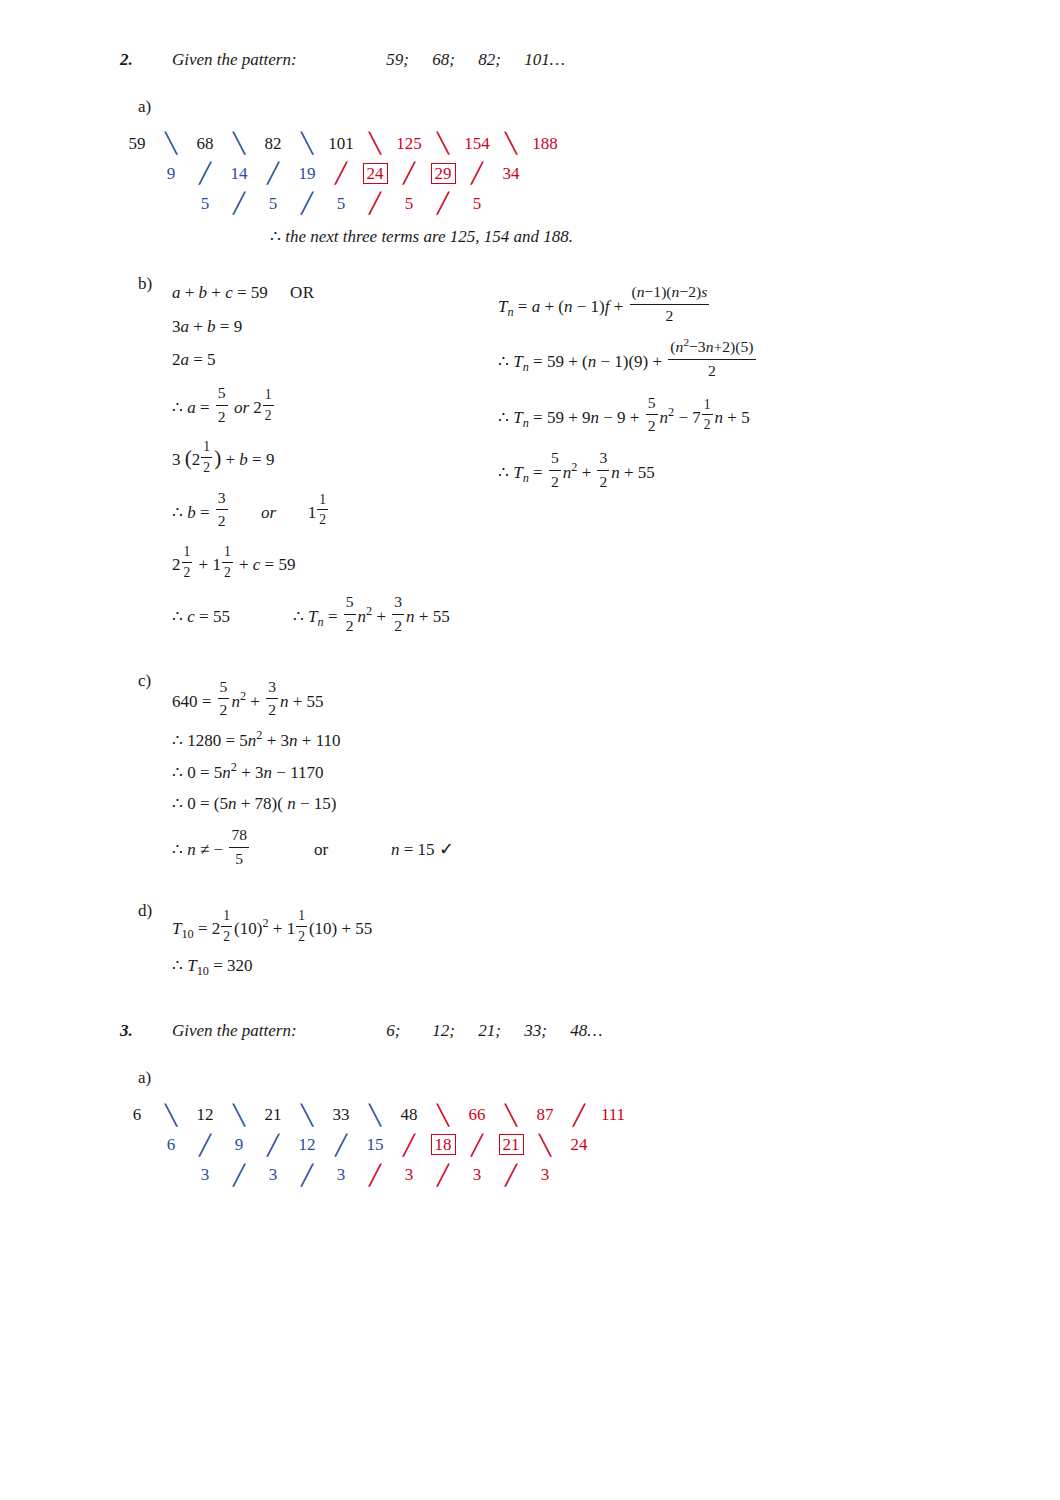2.
Given the pattern: 59; 68; 82; 101…
a)
| 59 | ╲ | 68 | ╲ | 82 | ╲ | 101 | ╲ | 125 | ╲ | 154 | ╲ | 188 |
| | 9 | ╱ | 14 | ╱ | 19 | ╱ | 24 | ╱ | 29 | ╱ | 34 | |
| | | 5 | ╱ | 5 | ╱ | 5 | ╱ | 5 | ╱ | 5 | | |
∴ the next three terms are 125, 154 and 188.
b)
a + b + c = 59 OR
3a + b = 9
2a = 5
∴ a = 52 or 212
3 (212) + b = 9
∴ b = 32 or 112
212 + 112 + c = 59
∴ c = 55 ∴ Tn = 52 n2 + 32 n + 55
Tn = a + (n − 1)f + (n−1)(n−2)s 2
∴ Tn = 59 + (n − 1)(9) + (n2−3n+2)(5) 2
∴ Tn = 59 + 9n − 9 + 52 n2 − 712 n + 5
∴ Tn = 52 n2 + 32 n + 55
c)
640 = 52 n2 + 32 n + 55
∴ 1280 = 5n2 + 3n + 110
∴ 0 = 5n2 + 3n − 1170
∴ 0 = (5n + 78)( n − 15)
∴ n ≠ − 785 or n = 15 ✓
d)
T10 = 212(10)2 + 112(10) + 55
∴ T10 = 320
3.
Given the pattern: 6; 12; 21; 33; 48…
a)
| 6 | ╲ | 12 | ╲ | 21 | ╲ | 33 | ╲ | 48 | ╲ | 66 | ╲ | 87 | ╱ | 111 |
| | 6 | ╱ | 9 | ╱ | 12 | ╱ | 15 | ╱ | 18 | ╱ | 21 | ╲ | 24 | |
| | | 3 | ╱ | 3 | ╱ | 3 | ╱ | 3 | ╱ | 3 | ╱ | 3 | | |